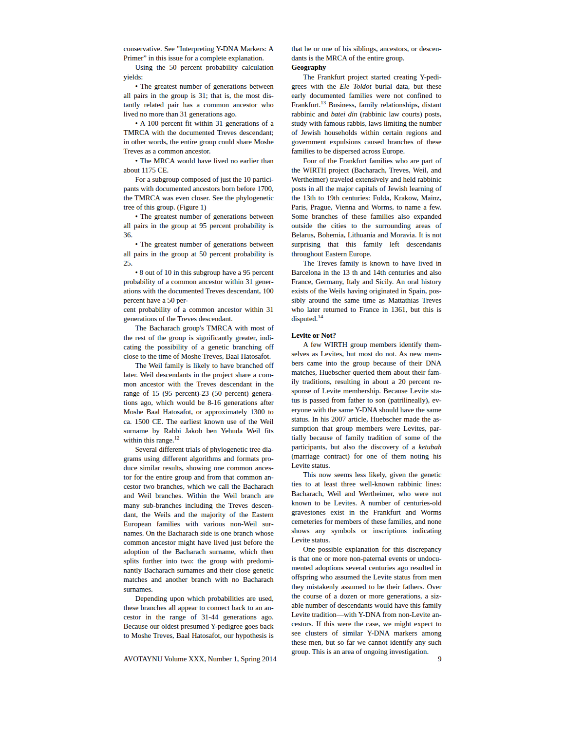conservative. See "Interpreting Y-DNA Markers: A Primer” in this issue for a complete explanation.
Using the 50 percent probability calculation yields:
• The greatest number of generations between all pairs in the group is 31; that is, the most distantly related pair has a common ancestor who lived no more than 31 generations ago.
• A 100 percent fit within 31 generations of a TMRCA with the documented Treves descendant; in other words, the entire group could share Moshe Treves as a common ancestor.
• The MRCA would have lived no earlier than about 1175 CE.
For a subgroup composed of just the 10 participants with documented ancestors born before 1700, the TMRCA was even closer. See the phylogenetic tree of this group. (Figure 1)
• The greatest number of generations between all pairs in the group at 95 percent probability is 36.
• The greatest number of generations between all pairs in the group at 50 percent probability is 25.
• 8 out of 10 in this subgroup have a 95 percent probability of a common ancestor within 31 generations with the documented Treves descendant, 100 percent have a 50 per-
cent probability of a common ancestor within 31 generations of the Treves descendant.
The Bacharach group's TMRCA with most of the rest of the group is significantly greater, indicating the possibility of a genetic branching off close to the time of Moshe Treves, Baal Hatosafot.
The Weil family is likely to have branched off later. Weil descendants in the project share a common ancestor with the Treves descendant in the range of 15 (95 percent)-23 (50 percent) generations ago, which would be 8-16 generations after Moshe Baal Hatosafot, or approximately 1300 to ca. 1500 CE. The earliest known use of the Weil surname by Rabbi Jakob ben Yehuda Weil fits within this range.12
Several different trials of phylogenetic tree diagrams using different algorithms and formats produce similar results, showing one common ancestor for the entire group and from that common ancestor two branches, which we call the Bacharach and Weil branches. Within the Weil branch are many sub-branches including the Treves descendant, the Weils and the majority of the Eastern European families with various non-Weil surnames. On the Bacharach side is one branch whose common ancestor might have lived just before the adoption of the Bacharach surname, which then splits further into two: the group with predominantly Bacharach surnames and their close genetic matches and another branch with no Bacharach surnames.
Depending upon which probabilities are used, these branches all appear to connect back to an ancestor in the range of 31-44 generations ago. Because our oldest presumed Y-pedigree goes back to Moshe Treves, Baal Hatosafot, our hypothesis is that he or one of his siblings, ancestors, or descendants is the MRCA of the entire group.
Geography
The Frankfurt project started creating Y-pedigrees with the Ele Toldot burial data, but these early documented families were not confined to Frankfurt.13 Business, family relationships, distant rabbinic and batei din (rabbinic law courts) posts, study with famous rabbis, laws limiting the number of Jewish households within certain regions and government expulsions caused branches of these families to be dispersed across Europe.
Four of the Frankfurt families who are part of the WIRTH project (Bacharach, Treves, Weil, and Wertheimer) traveled extensively and held rabbinic posts in all the major capitals of Jewish learning of the 13th to 19th centuries: Fulda, Krakow, Mainz, Paris, Prague, Vienna and Worms, to name a few. Some branches of these families also expanded outside the cities to the surrounding areas of Belarus, Bohemia, Lithuania and Moravia. It is not surprising that this family left descendants throughout Eastern Europe.
The Treves family is known to have lived in Barcelona in the 13 th and 14th centuries and also France, Germany, Italy and Sicily. An oral history exists of the Weils having originated in Spain, possibly around the same time as Mattathias Treves who later returned to France in 1361, but this is disputed.14
Levite or Not?
A few WIRTH group members identify themselves as Levites, but most do not. As new members came into the group because of their DNA matches, Huebscher queried them about their family traditions, resulting in about a 20 percent response of Levite membership. Because Levite status is passed from father to son (patrilineally), everyone with the same Y-DNA should have the same status. In his 2007 article, Huebscher made the assumption that group members were Levites, partially because of family tradition of some of the participants, but also the discovery of a ketubah (marriage contract) for one of them noting his Levite status.
This now seems less likely, given the genetic ties to at least three well-known rabbinic lines: Bacharach, Weil and Wertheimer, who were not known to be Levites. A number of centuries-old gravestones exist in the Frankfurt and Worms cemeteries for members of these families, and none shows any symbols or inscriptions indicating Levite status.
One possible explanation for this discrepancy is that one or more non-paternal events or undocumented adoptions several centuries ago resulted in offspring who assumed the Levite status from men they mistakenly assumed to be their fathers. Over the course of a dozen or more generations, a sizable number of descendants would have this family Levite tradition—with Y-DNA from non-Levite ancestors. If this were the case, we might expect to see clusters of similar Y-DNA markers among these men, but so far we cannot identify any such group. This is an area of ongoing investigation.
AVOTAYNU Volume XXX, Number 1, Spring 2014 9